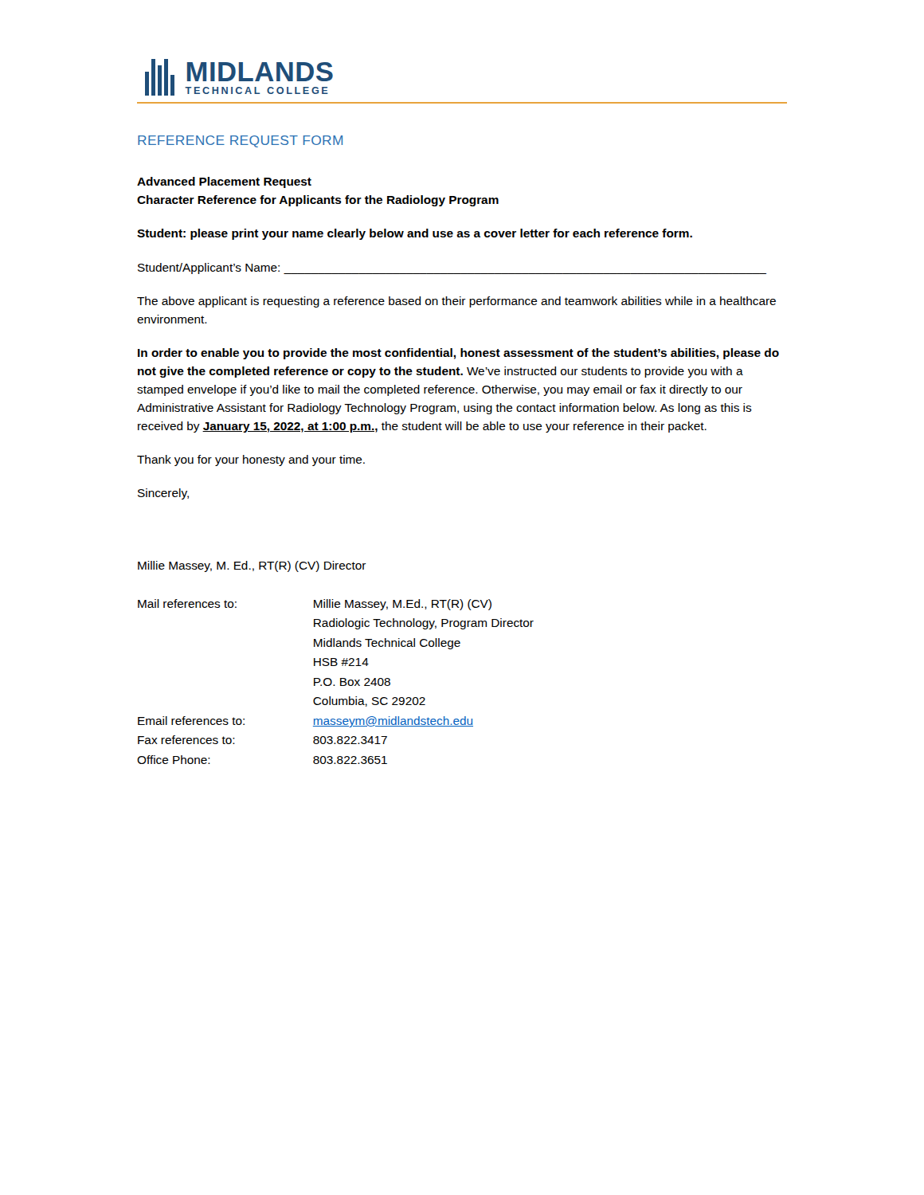MIDLANDS
TECHNICAL COLLEGE
REFERENCE REQUEST FORM
Advanced Placement Request
Character Reference for Applicants for the Radiology Program
Student: please print your name clearly below and use as a cover letter for each reference form.
Student/Applicant’s Name: _______________________________________________________________________
The above applicant is requesting a reference based on their performance and teamwork abilities while in a healthcare environment.
In order to enable you to provide the most confidential, honest assessment of the student’s abilities, please do not give the completed reference or copy to the student. We’ve instructed our students to provide you with a stamped envelope if you’d like to mail the completed reference. Otherwise, you may email or fax it directly to our Administrative Assistant for Radiology Technology Program, using the contact information below. As long as this is received by January 15, 2022, at 1:00 p.m., the student will be able to use your reference in their packet.
Thank you for your honesty and your time.
Sincerely,
Millie Massey, M. Ed., RT(R) (CV) Director
| Mail references to: | Millie Massey, M.Ed., RT(R) (CV) |
| | Radiologic Technology, Program Director |
| | Midlands Technical College |
| | HSB #214 |
| | P.O. Box 2408 |
| | Columbia, SC 29202 |
| Email references to: | masseym@midlandstech.edu |
| Fax references to: | 803.822.3417 |
| Office Phone: | 803.822.3651 |